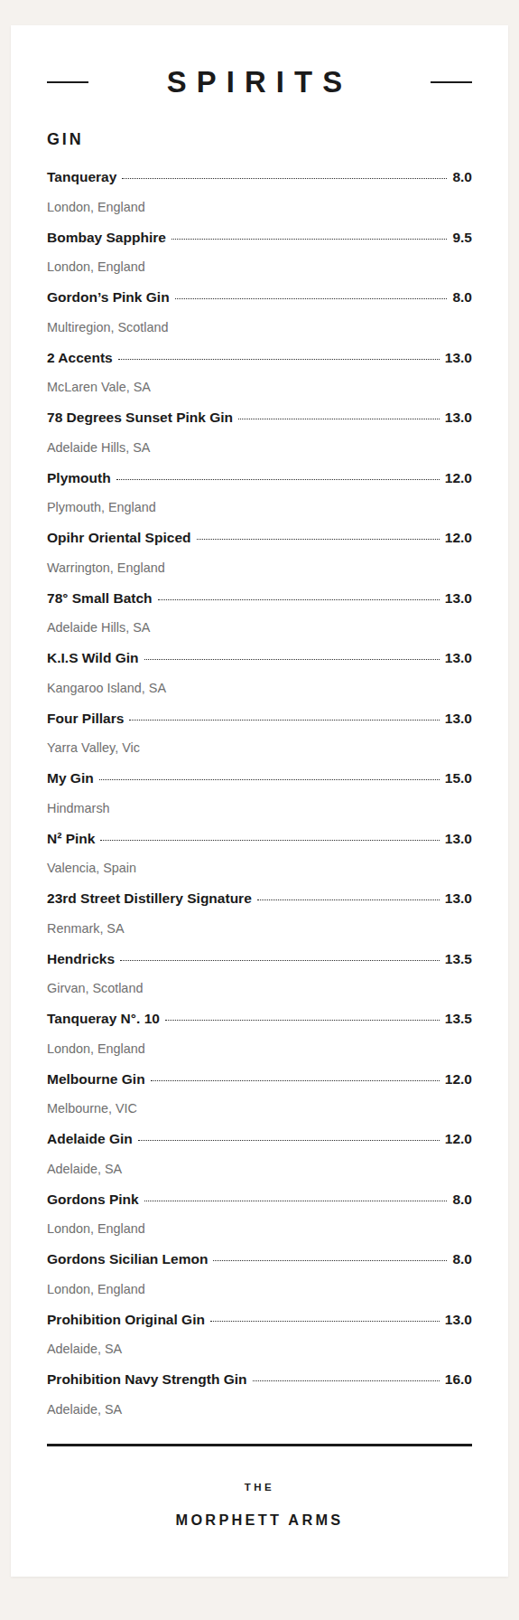Spirits
Gin
Tanqueray 8.0
London, England
Bombay Sapphire 9.5
London, England
Gordon’s Pink Gin 8.0
Multiregion, Scotland
2 Accents 13.0
McLaren Vale, SA
78 Degrees Sunset Pink Gin 13.0
Adelaide Hills, SA
Plymouth 12.0
Plymouth, England
Opihr Oriental Spiced 12.0
Warrington, England
78° Small Batch 13.0
Adelaide Hills, SA
K.I.S Wild Gin 13.0
Kangaroo Island, SA
Four Pillars 13.0
Yarra Valley, Vic
My Gin 15.0
Hindmarsh
N² Pink 13.0
Valencia, Spain
23rd Street Distillery Signature 13.0
Renmark, SA
Hendricks 13.5
Girvan, Scotland
Tanqueray N°. 10 13.5
London, England
Melbourne Gin 12.0
Melbourne, VIC
Adelaide Gin 12.0
Adelaide, SA
Gordons Pink 8.0
London, England
Gordons Sicilian Lemon 8.0
London, England
Prohibition Original Gin 13.0
Adelaide, SA
Prohibition Navy Strength Gin 16.0
Adelaide, SA
The
Morphett Arms